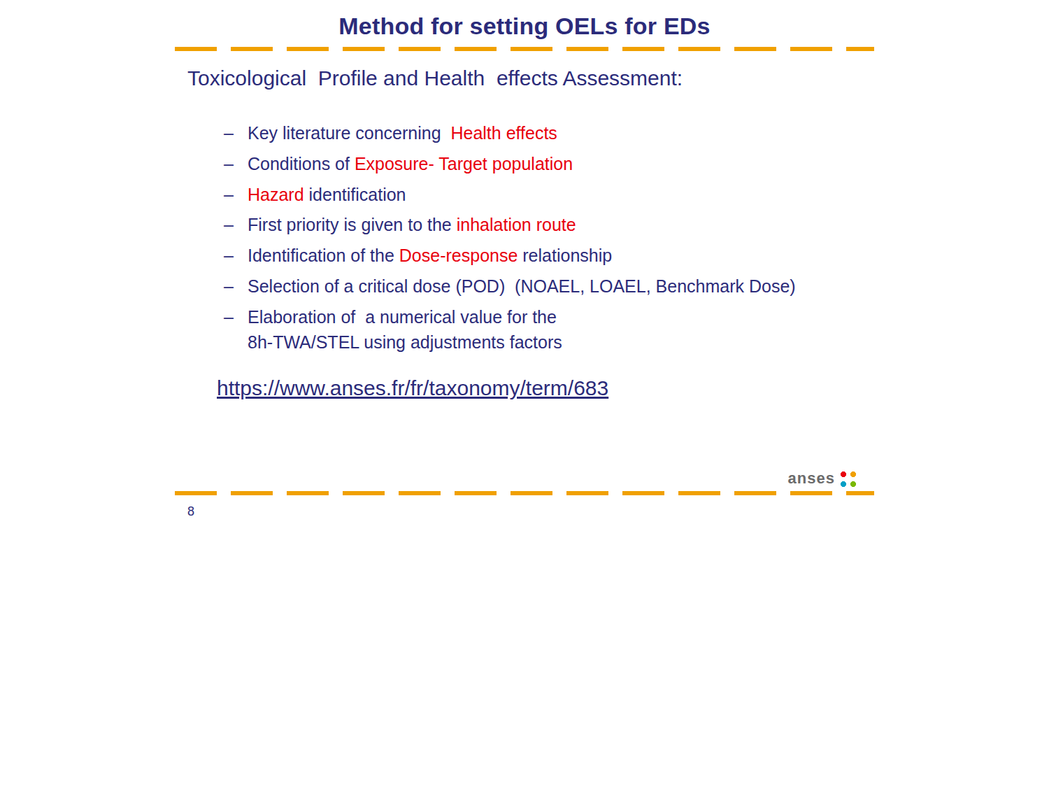Method for setting OELs for EDs
Toxicological Profile and Health effects Assessment:
Key literature concerning Health effects
Conditions of Exposure- Target population
Hazard identification
First priority is given to the inhalation route
Identification of the Dose-response relationship
Selection of a critical dose (POD) (NOAEL, LOAEL, Benchmark Dose)
Elaboration of a numerical value for the
8h-TWA/STEL using adjustments factors
https://www.anses.fr/fr/taxonomy/term/683
8
anses